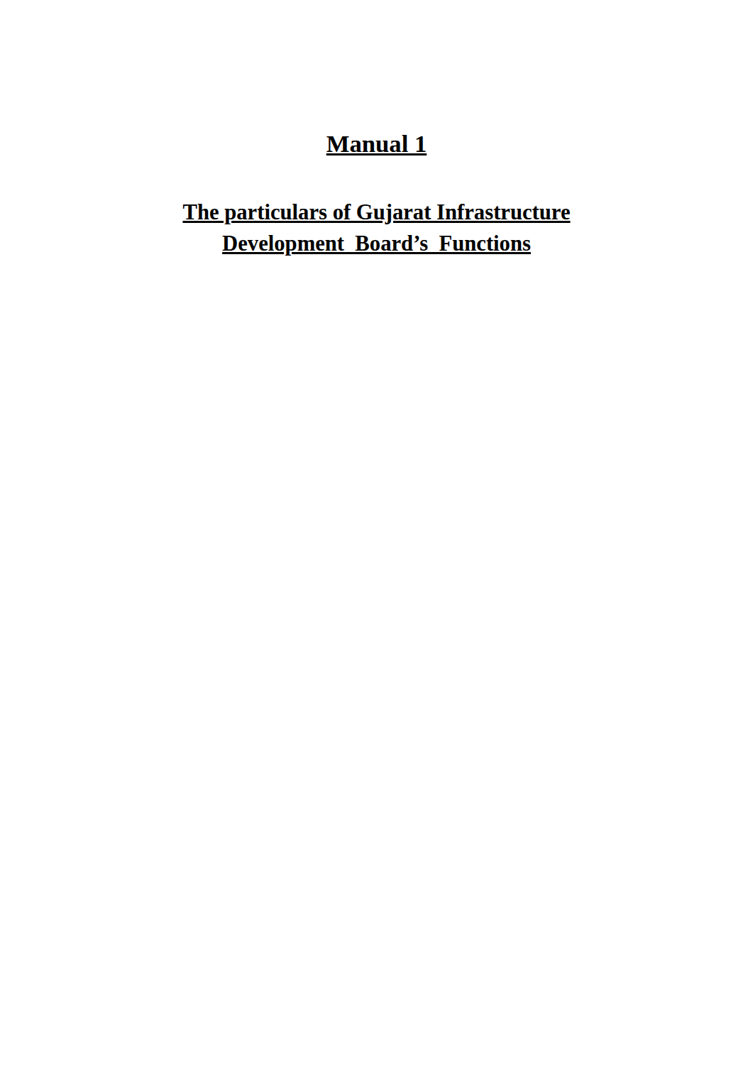Manual 1
The particulars of Gujarat Infrastructure Development Board’s Functions